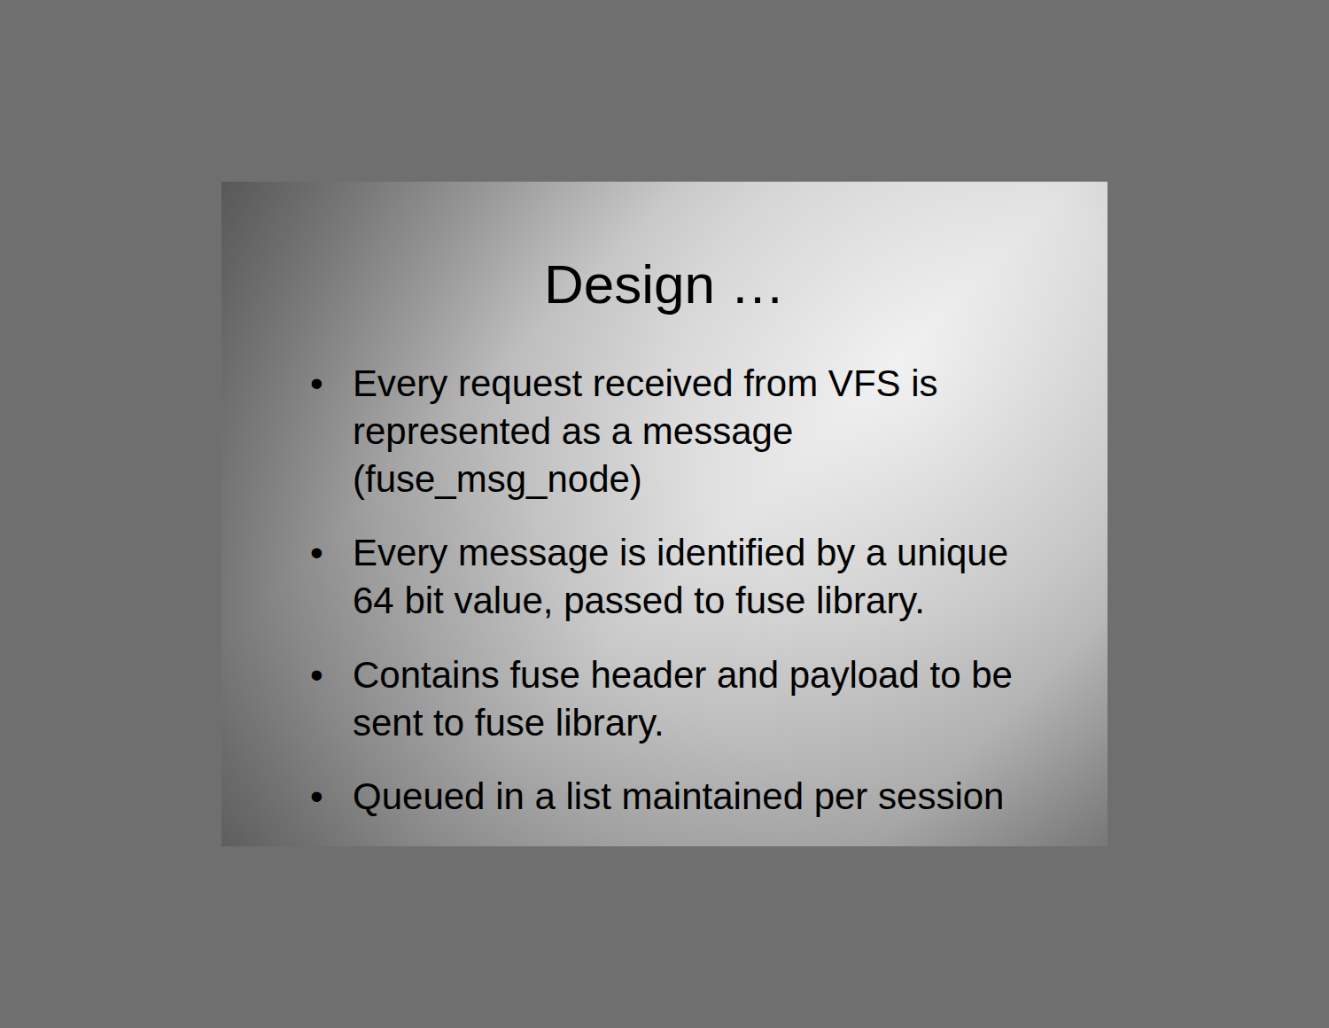Design …
Every request received from VFS is represented as a message (fuse_msg_node)
Every message is identified by a unique 64 bit value, passed to fuse library.
Contains fuse header and payload to be sent to fuse library.
Queued in a list maintained per session